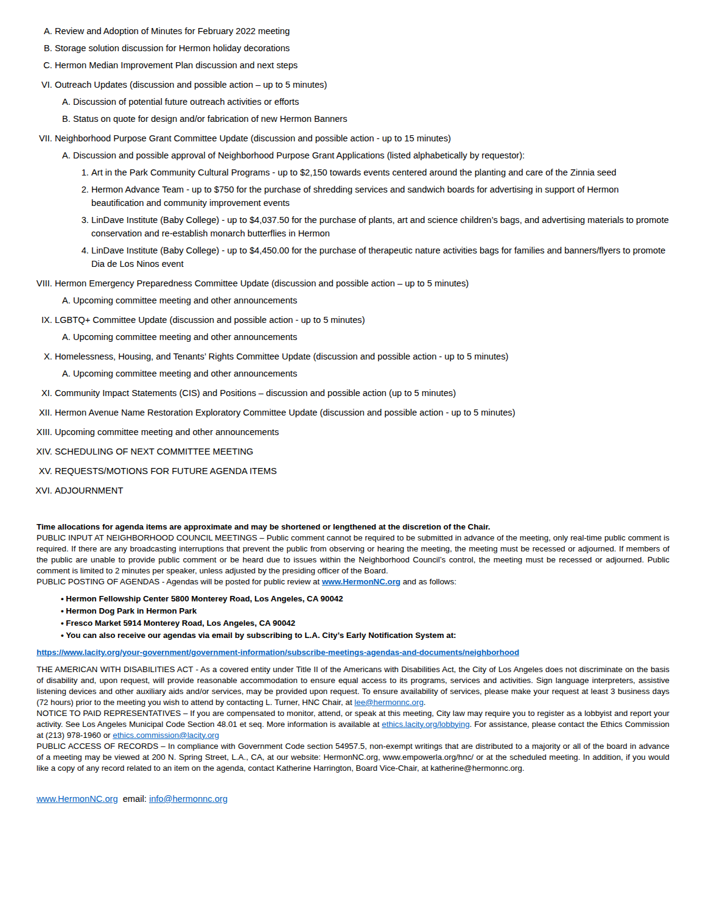Review and Adoption of Minutes for February 2022 meeting
Storage solution discussion for Hermon holiday decorations
Hermon Median Improvement Plan discussion and next steps
Outreach Updates (discussion and possible action – up to 5 minutes)
Discussion of potential future outreach activities or efforts
Status on quote for design and/or fabrication of new Hermon Banners
Neighborhood Purpose Grant Committee Update (discussion and possible action - up to 15 minutes)
Discussion and possible approval of Neighborhood Purpose Grant Applications (listed alphabetically by requestor):
Art in the Park Community Cultural Programs - up to $2,150 towards events centered around the planting and care of the Zinnia seed
Hermon Advance Team - up to $750 for the purchase of shredding services and sandwich boards for advertising in support of Hermon beautification and community improvement events
LinDave Institute (Baby College) - up to $4,037.50 for the purchase of plants, art and science children’s bags, and advertising materials to promote conservation and re-establish monarch butterflies in Hermon
LinDave Institute (Baby College) - up to $4,450.00 for the purchase of therapeutic nature activities bags for families and banners/flyers to promote Dia de Los Ninos event
Hermon Emergency Preparedness Committee Update (discussion and possible action – up to 5 minutes)
Upcoming committee meeting and other announcements
LGBTQ+ Committee Update (discussion and possible action - up to 5 minutes)
Upcoming committee meeting and other announcements
Homelessness, Housing, and Tenants’ Rights Committee Update (discussion and possible action - up to 5 minutes)
Upcoming committee meeting and other announcements
Community Impact Statements (CIS) and Positions – discussion and possible action (up to 5 minutes)
Hermon Avenue Name Restoration Exploratory Committee Update (discussion and possible action - up to 5 minutes)
Upcoming committee meeting and other announcements
SCHEDULING OF NEXT COMMITTEE MEETING
REQUESTS/MOTIONS FOR FUTURE AGENDA ITEMS
ADJOURNMENT
Time allocations for agenda items are approximate and may be shortened or lengthened at the discretion of the Chair.
PUBLIC INPUT AT NEIGHBORHOOD COUNCIL MEETINGS – Public comment cannot be required to be submitted in advance of the meeting, only real-time public comment is required. If there are any broadcasting interruptions that prevent the public from observing or hearing the meeting, the meeting must be recessed or adjourned. If members of the public are unable to provide public comment or be heard due to issues within the Neighborhood Council’s control, the meeting must be recessed or adjourned. Public comment is limited to 2 minutes per speaker, unless adjusted by the presiding officer of the Board.
PUBLIC POSTING OF AGENDAS - Agendas will be posted for public review at www.HermonNC.org and as follows:
• Hermon Fellowship Center 5800 Monterey Road, Los Angeles, CA 90042
• Hermon Dog Park in Hermon Park
• Fresco Market 5914 Monterey Road, Los Angeles, CA 90042
• You can also receive our agendas via email by subscribing to L.A. City’s Early Notification System at:
https://www.lacity.org/your-government/government-information/subscribe-meetings-agendas-and-documents/neighborhood
THE AMERICAN WITH DISABILITIES ACT - As a covered entity under Title II of the Americans with Disabilities Act, the City of Los Angeles does not discriminate on the basis of disability and, upon request, will provide reasonable accommodation to ensure equal access to its programs, services and activities. Sign language interpreters, assistive listening devices and other auxiliary aids and/or services, may be provided upon request. To ensure availability of services, please make your request at least 3 business days (72 hours) prior to the meeting you wish to attend by contacting L. Turner, HNC Chair, at lee@hermonnc.org.
NOTICE TO PAID REPRESENTATIVES – If you are compensated to monitor, attend, or speak at this meeting, City law may require you to register as a lobbyist and report your activity. See Los Angeles Municipal Code Section 48.01 et seq. More information is available at ethics.lacity.org/lobbying. For assistance, please contact the Ethics Commission at (213) 978-1960 or ethics.commission@lacity.org
PUBLIC ACCESS OF RECORDS – In compliance with Government Code section 54957.5, non-exempt writings that are distributed to a majority or all of the board in advance of a meeting may be viewed at 200 N. Spring Street, L.A., CA, at our website: HermonNC.org, www.empowerla.org/hnc/ or at the scheduled meeting. In addition, if you would like a copy of any record related to an item on the agenda, contact Katherine Harrington, Board Vice-Chair, at katherine@hermonnc.org.
www.HermonNC.org email: info@hermonnc.org